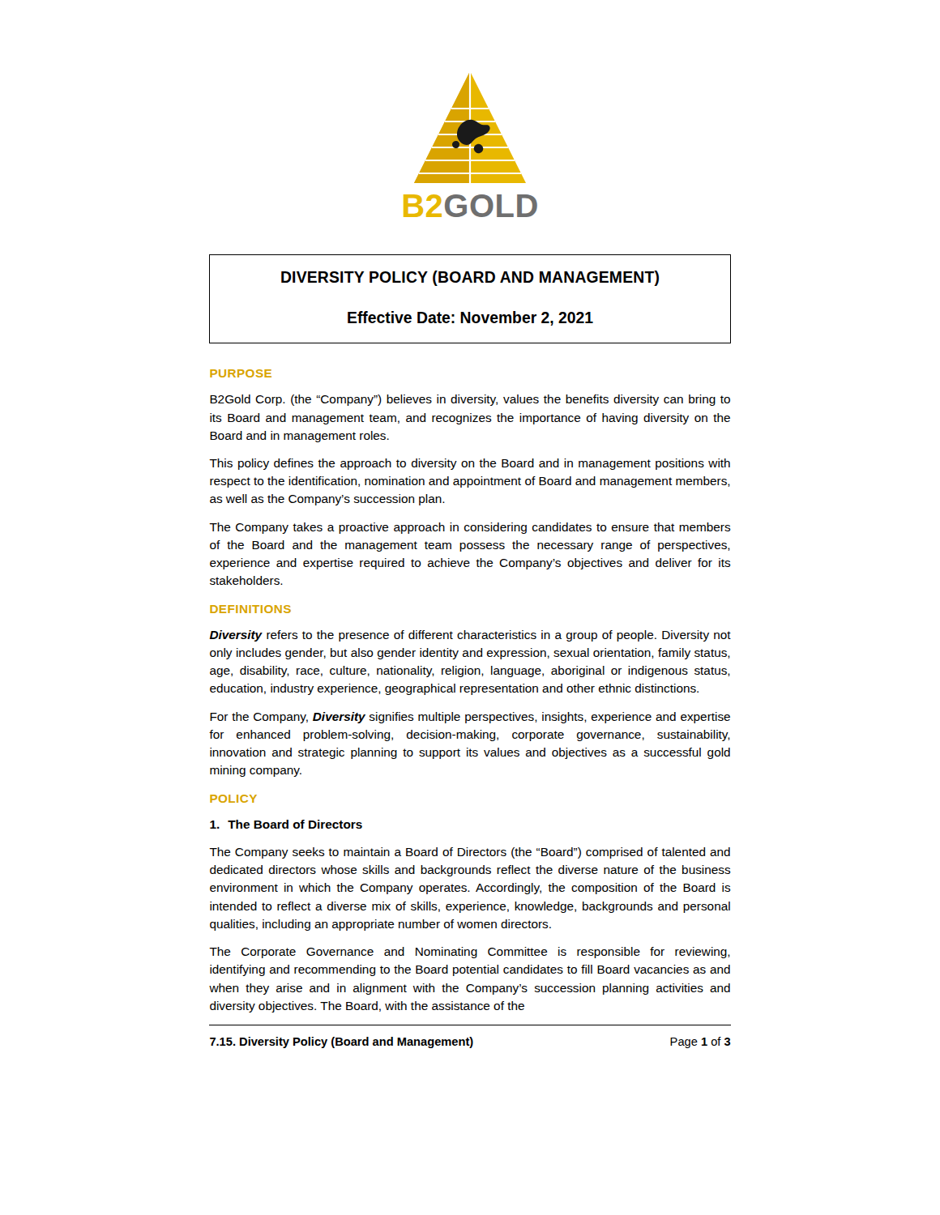B2 GOLD
DIVERSITY POLICY (BOARD AND MANAGEMENT)
Effective Date: November 2, 2021
Purpose
B2Gold Corp. (the “Company”) believes in diversity, values the benefits diversity can bring to its Board and management team, and recognizes the importance of having diversity on the Board and in management roles.
This policy defines the approach to diversity on the Board and in management positions with respect to the identification, nomination and appointment of Board and management members, as well as the Company’s succession plan.
The Company takes a proactive approach in considering candidates to ensure that members of the Board and the management team possess the necessary range of perspectives, experience and expertise required to achieve the Company’s objectives and deliver for its stakeholders.
Definitions
Diversity refers to the presence of different characteristics in a group of people. Diversity not only includes gender, but also gender identity and expression, sexual orientation, family status, age, disability, race, culture, nationality, religion, language, aboriginal or indigenous status, education, industry experience, geographical representation and other ethnic distinctions.
For the Company, Diversity signifies multiple perspectives, insights, experience and expertise for enhanced problem-solving, decision-making, corporate governance, sustainability, innovation and strategic planning to support its values and objectives as a successful gold mining company.
Policy
1. The Board of Directors
The Company seeks to maintain a Board of Directors (the “Board”) comprised of talented and dedicated directors whose skills and backgrounds reflect the diverse nature of the business environment in which the Company operates. Accordingly, the composition of the Board is intended to reflect a diverse mix of skills, experience, knowledge, backgrounds and personal qualities, including an appropriate number of women directors.
The Corporate Governance and Nominating Committee is responsible for reviewing, identifying and recommending to the Board potential candidates to fill Board vacancies as and when they arise and in alignment with the Company’s succession planning activities and diversity objectives. The Board, with the assistance of the
7.15. Diversity Policy (Board and Management)
Page 1 of 3